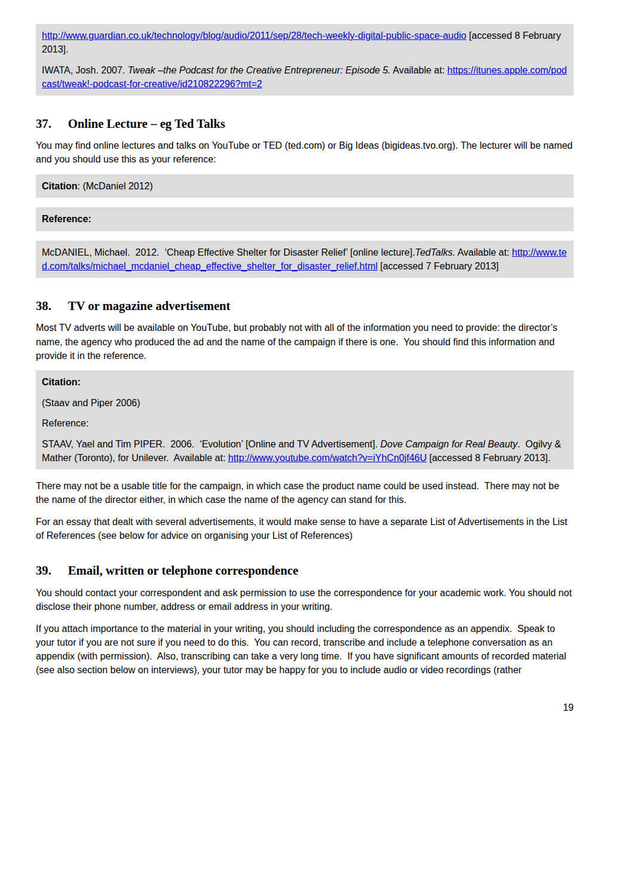http://www.guardian.co.uk/technology/blog/audio/2011/sep/28/tech-weekly-digital-public-space-audio [accessed 8 February 2013].
IWATA, Josh. 2007. Tweak –the Podcast for the Creative Entrepreneur: Episode 5. Available at: https://itunes.apple.com/podcast/tweak!-podcast-for-creative/id210822296?mt=2
37. Online Lecture – eg Ted Talks
You may find online lectures and talks on YouTube or TED (ted.com) or Big Ideas (bigideas.tvo.org). The lecturer will be named and you should use this as your reference:
Citation: (McDaniel 2012)
Reference:
McDANIEL, Michael. 2012. ‘Cheap Effective Shelter for Disaster Relief’ [online lecture].TedTalks. Available at: http://www.ted.com/talks/michael_mcdaniel_cheap_effective_shelter_for_disaster_relief.html [accessed 7 February 2013]
38. TV or magazine advertisement
Most TV adverts will be available on YouTube, but probably not with all of the information you need to provide: the director’s name, the agency who produced the ad and the name of the campaign if there is one. You should find this information and provide it in the reference.
Citation:
(Staav and Piper 2006)
Reference:
STAAV, Yael and Tim PIPER. 2006. ‘Evolution’ [Online and TV Advertisement]. Dove Campaign for Real Beauty. Ogilvy & Mather (Toronto), for Unilever. Available at: http://www.youtube.com/watch?v=iYhCn0jf46U [accessed 8 February 2013].
There may not be a usable title for the campaign, in which case the product name could be used instead. There may not be the name of the director either, in which case the name of the agency can stand for this.
For an essay that dealt with several advertisements, it would make sense to have a separate List of Advertisements in the List of References (see below for advice on organising your List of References)
39. Email, written or telephone correspondence
You should contact your correspondent and ask permission to use the correspondence for your academic work. You should not disclose their phone number, address or email address in your writing.
If you attach importance to the material in your writing, you should including the correspondence as an appendix. Speak to your tutor if you are not sure if you need to do this. You can record, transcribe and include a telephone conversation as an appendix (with permission). Also, transcribing can take a very long time. If you have significant amounts of recorded material (see also section below on interviews), your tutor may be happy for you to include audio or video recordings (rather
19